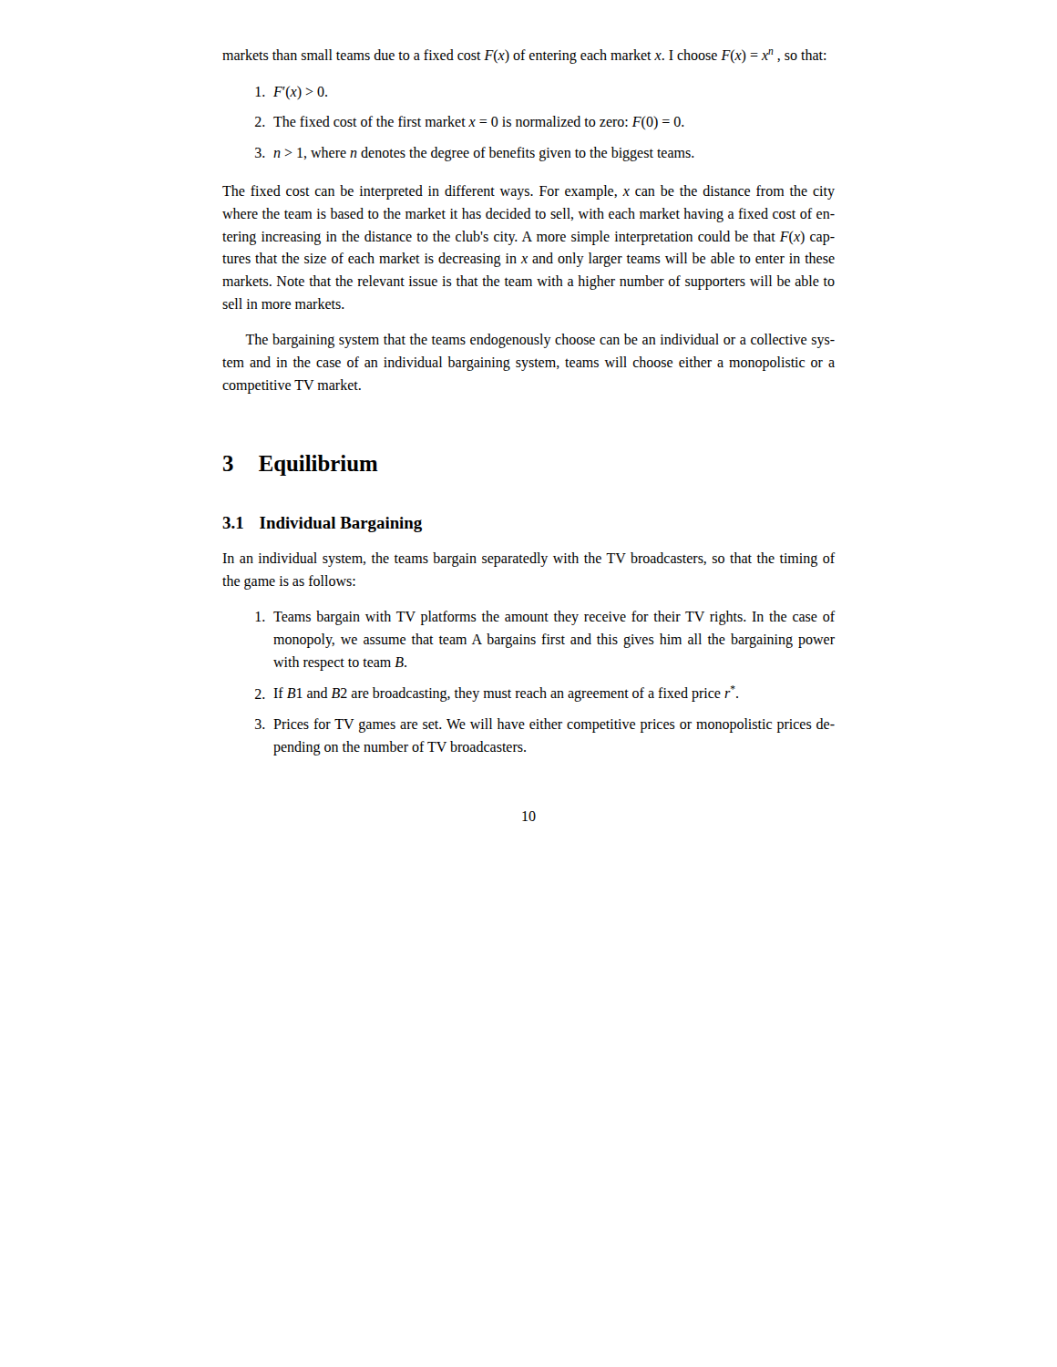markets than small teams due to a fixed cost F(x) of entering each market x. I choose F(x) = xn , so that:
F′(x) > 0.
The fixed cost of the first market x = 0 is normalized to zero: F(0) = 0.
n > 1, where n denotes the degree of benefits given to the biggest teams.
The fixed cost can be interpreted in different ways. For example, x can be the distance from the city where the team is based to the market it has decided to sell, with each market having a fixed cost of entering increasing in the distance to the club's city. A more simple interpretation could be that F(x) captures that the size of each market is decreasing in x and only larger teams will be able to enter in these markets. Note that the relevant issue is that the team with a higher number of supporters will be able to sell in more markets.
The bargaining system that the teams endogenously choose can be an individual or a collective system and in the case of an individual bargaining system, teams will choose either a monopolistic or a competitive TV market.
3 Equilibrium
3.1 Individual Bargaining
In an individual system, the teams bargain separatedly with the TV broadcasters, so that the timing of the game is as follows:
Teams bargain with TV platforms the amount they receive for their TV rights. In the case of monopoly, we assume that team A bargains first and this gives him all the bargaining power with respect to team B.
If B1 and B2 are broadcasting, they must reach an agreement of a fixed price r*.
Prices for TV games are set. We will have either competitive prices or monopolistic prices depending on the number of TV broadcasters.
10